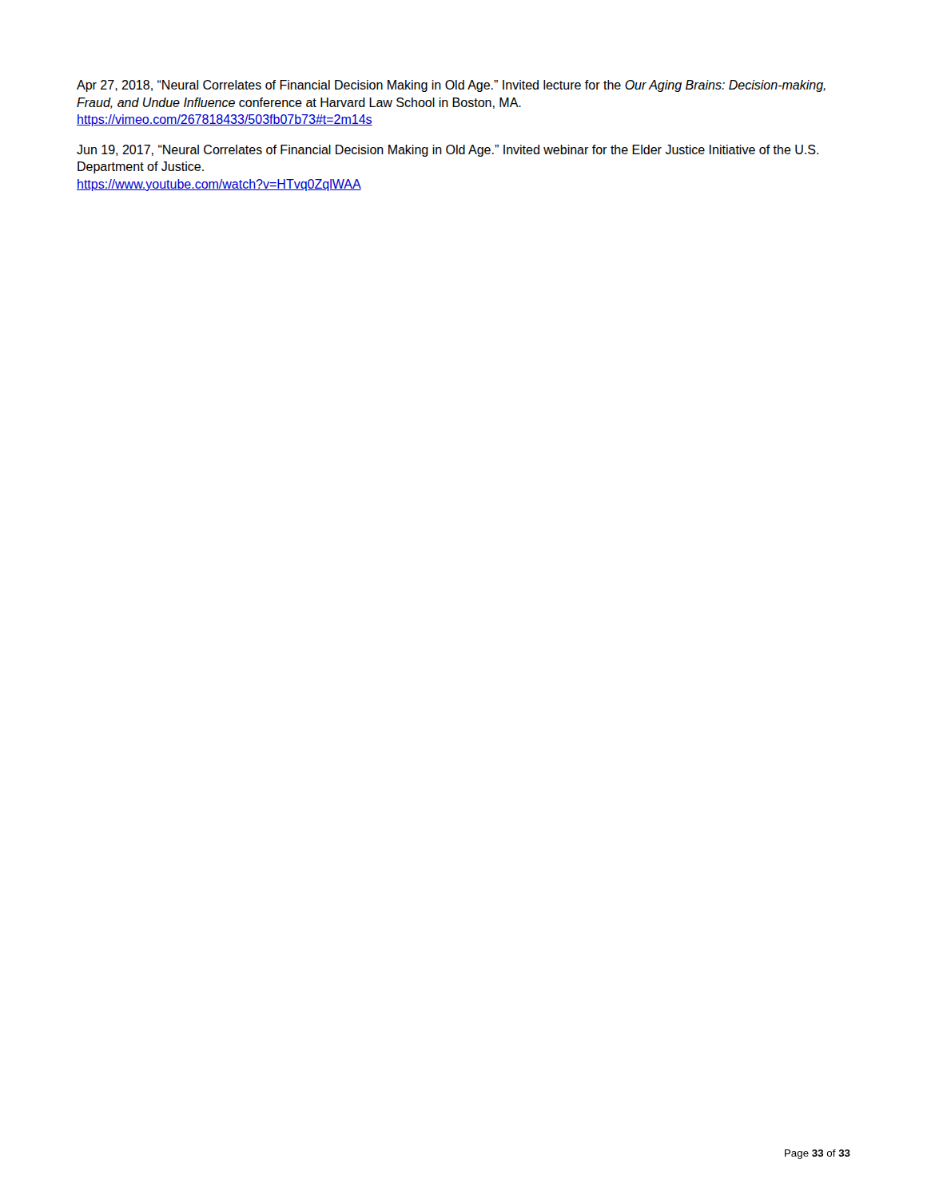Apr 27, 2018, “Neural Correlates of Financial Decision Making in Old Age.” Invited lecture for the Our Aging Brains: Decision-making, Fraud, and Undue Influence conference at Harvard Law School in Boston, MA.
https://vimeo.com/267818433/503fb07b73#t=2m14s
Jun 19, 2017, “Neural Correlates of Financial Decision Making in Old Age.” Invited webinar for the Elder Justice Initiative of the U.S. Department of Justice.
https://www.youtube.com/watch?v=HTvq0ZqlWAA
Page 33 of 33